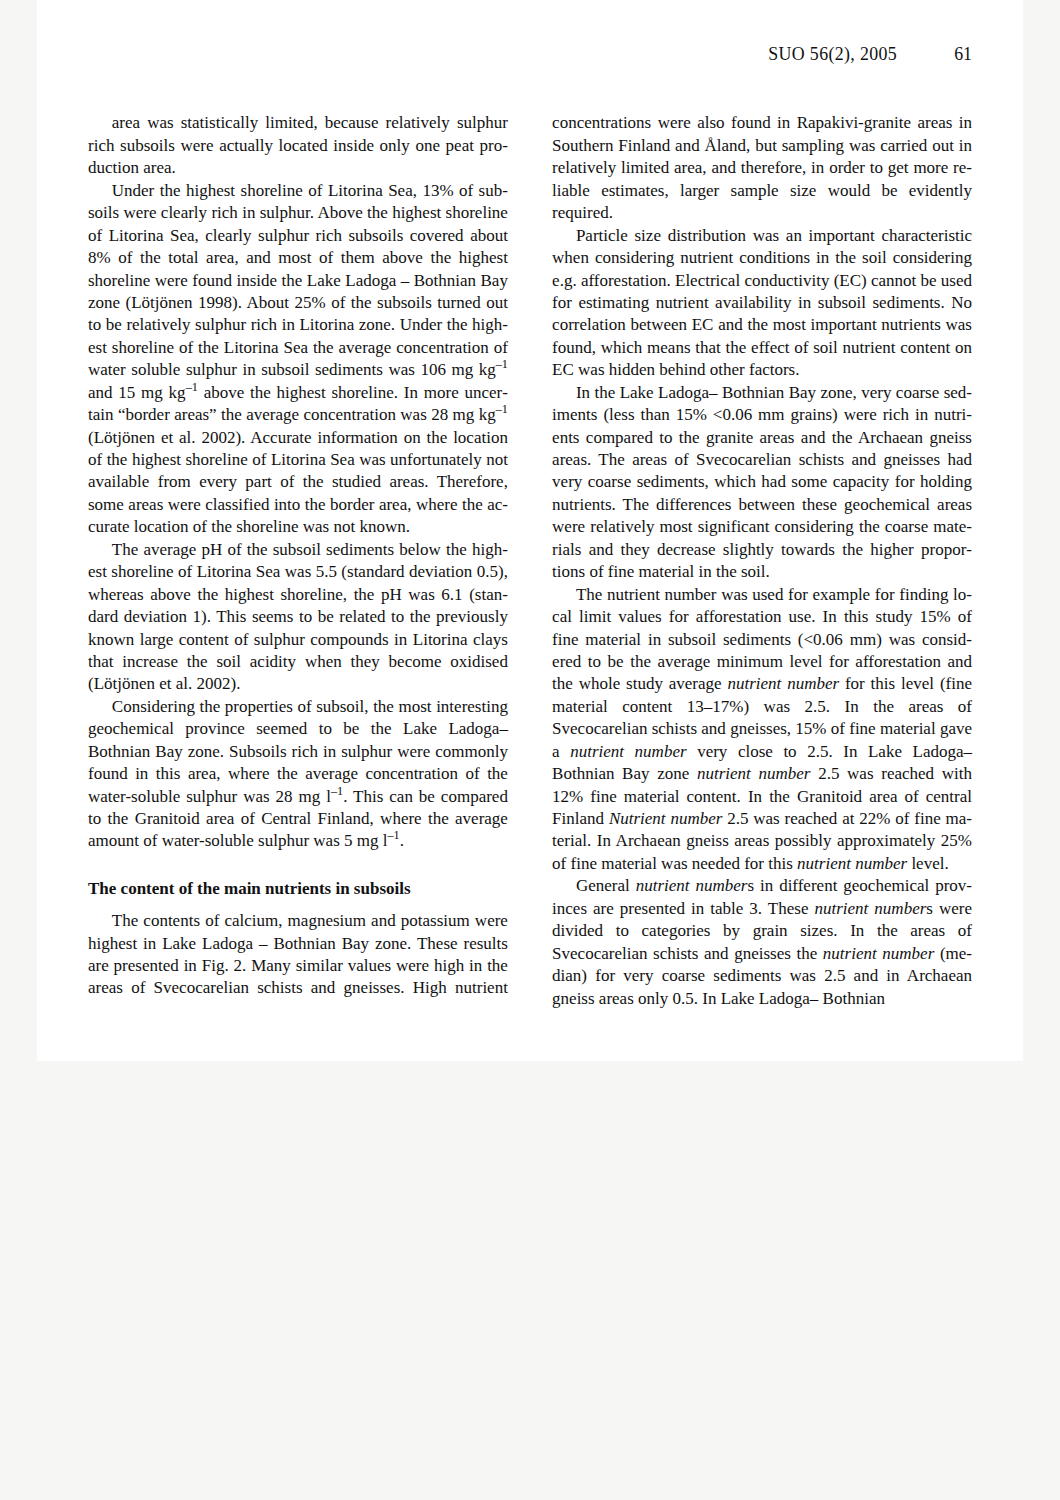SUO 56(2), 2005 61
area was statistically limited, because relatively sulphur rich subsoils were actually located inside only one peat production area.
Under the highest shoreline of Litorina Sea, 13% of subsoils were clearly rich in sulphur. Above the highest shoreline of Litorina Sea, clearly sulphur rich subsoils covered about 8% of the total area, and most of them above the highest shoreline were found inside the Lake Ladoga – Bothnian Bay zone (Lötjönen 1998). About 25% of the subsoils turned out to be relatively sulphur rich in Litorina zone. Under the highest shoreline of the Litorina Sea the average concentration of water soluble sulphur in subsoil sediments was 106 mg kg–1 and 15 mg kg–1 above the highest shoreline. In more uncertain “border areas” the average concentration was 28 mg kg–1 (Lötjönen et al. 2002). Accurate information on the location of the highest shoreline of Litorina Sea was unfortunately not available from every part of the studied areas. Therefore, some areas were classified into the border area, where the accurate location of the shoreline was not known.
The average pH of the subsoil sediments below the highest shoreline of Litorina Sea was 5.5 (standard deviation 0.5), whereas above the highest shoreline, the pH was 6.1 (standard deviation 1). This seems to be related to the previously known large content of sulphur compounds in Litorina clays that increase the soil acidity when they become oxidised (Lötjönen et al. 2002).
Considering the properties of subsoil, the most interesting geochemical province seemed to be the Lake Ladoga– Bothnian Bay zone. Subsoils rich in sulphur were commonly found in this area, where the average concentration of the water-soluble sulphur was 28 mg l–1. This can be compared to the Granitoid area of Central Finland, where the average amount of water-soluble sulphur was 5 mg l–1.
The content of the main nutrients in subsoils
The contents of calcium, magnesium and potassium were highest in Lake Ladoga – Bothnian Bay zone. These results are presented in Fig. 2. Many similar values were high in the areas of Svecocarelian schists and gneisses. High nutrient concentrations were also found in Rapakivi-granite areas in Southern Finland and Åland, but sampling was carried out in relatively limited area, and therefore, in order to get more reliable estimates, larger sample size would be evidently required.
Particle size distribution was an important characteristic when considering nutrient conditions in the soil considering e.g. afforestation. Electrical conductivity (EC) cannot be used for estimating nutrient availability in subsoil sediments. No correlation between EC and the most important nutrients was found, which means that the effect of soil nutrient content on EC was hidden behind other factors.
In the Lake Ladoga– Bothnian Bay zone, very coarse sediments (less than 15% <0.06 mm grains) were rich in nutrients compared to the granite areas and the Archaean gneiss areas. The areas of Svecocarelian schists and gneisses had very coarse sediments, which had some capacity for holding nutrients. The differences between these geochemical areas were relatively most significant considering the coarse materials and they decrease slightly towards the higher proportions of fine material in the soil.
The nutrient number was used for example for finding local limit values for afforestation use. In this study 15% of fine material in subsoil sediments (<0.06 mm) was considered to be the average minimum level for afforestation and the whole study average nutrient number for this level (fine material content 13–17%) was 2.5. In the areas of Svecocarelian schists and gneisses, 15% of fine material gave a nutrient number very close to 2.5. In Lake Ladoga– Bothnian Bay zone nutrient number 2.5 was reached with 12% fine material content. In the Granitoid area of central Finland Nutrient number 2.5 was reached at 22% of fine material. In Archaean gneiss areas possibly approximately 25% of fine material was needed for this nutrient number level.
General nutrient numbers in different geochemical provinces are presented in table 3. These nutrient numbers were divided to categories by grain sizes. In the areas of Svecocarelian schists and gneisses the nutrient number (median) for very coarse sediments was 2.5 and in Archaean gneiss areas only 0.5. In Lake Ladoga– Bothnian